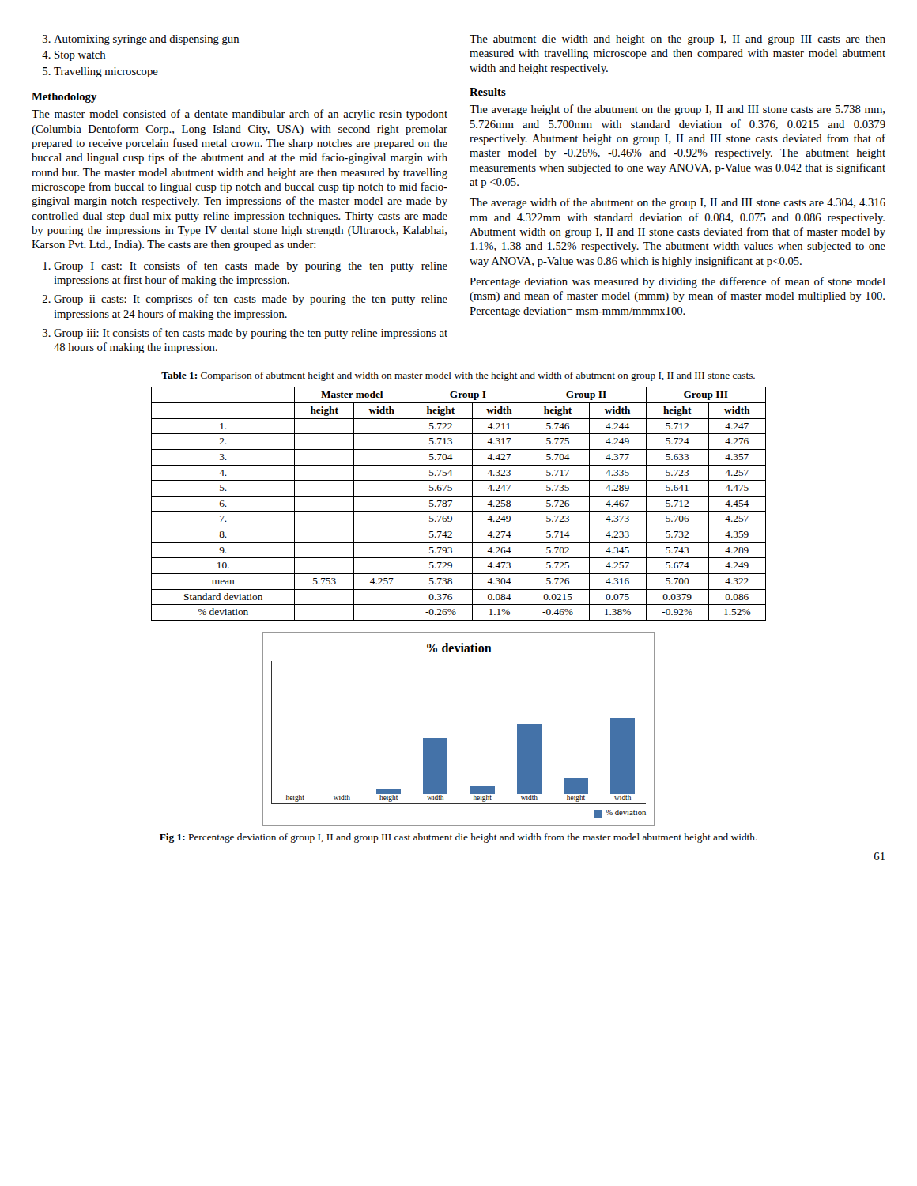Automixing syringe and dispensing gun
Stop watch
Travelling microscope
Methodology
The master model consisted of a dentate mandibular arch of an acrylic resin typodont (Columbia Dentoform Corp., Long Island City, USA) with second right premolar prepared to receive porcelain fused metal crown. The sharp notches are prepared on the buccal and lingual cusp tips of the abutment and at the mid facio-gingival margin with round bur. The master model abutment width and height are then measured by travelling microscope from buccal to lingual cusp tip notch and buccal cusp tip notch to mid facio-gingival margin notch respectively. Ten impressions of the master model are made by controlled dual step dual mix putty reline impression techniques. Thirty casts are made by pouring the impressions in Type IV dental stone high strength (Ultrarock, Kalabhai, Karson Pvt. Ltd., India). The casts are then grouped as under:
Group I cast: It consists of ten casts made by pouring the ten putty reline impressions at first hour of making the impression.
Group ii casts: It comprises of ten casts made by pouring the ten putty reline impressions at 24 hours of making the impression.
Group iii: It consists of ten casts made by pouring the ten putty reline impressions at 48 hours of making the impression.
The abutment die width and height on the group I, II and group III casts are then measured with travelling microscope and then compared with master model abutment width and height respectively.
Results
The average height of the abutment on the group I, II and III stone casts are 5.738 mm, 5.726mm and 5.700mm with standard deviation of 0.376, 0.0215 and 0.0379 respectively. Abutment height on group I, II and III stone casts deviated from that of master model by -0.26%, -0.46% and -0.92% respectively. The abutment height measurements when subjected to one way ANOVA, p-Value was 0.042 that is significant at p <0.05.
The average width of the abutment on the group I, II and III stone casts are 4.304, 4.316 mm and 4.322mm with standard deviation of 0.084, 0.075 and 0.086 respectively. Abutment width on group I, II and II stone casts deviated from that of master model by 1.1%, 1.38 and 1.52% respectively. The abutment width values when subjected to one way ANOVA, p-Value was 0.86 which is highly insignificant at p<0.05.
Percentage deviation was measured by dividing the difference of mean of stone model (msm) and mean of master model (mmm) by mean of master model multiplied by 100. Percentage deviation= msm-mmm/mmmx100.
Table 1: Comparison of abutment height and width on master model with the height and width of abutment on group I, II and III stone casts.
| | Master model | Group I | Group II | Group III |
| --- | --- | --- | --- | --- |
| | height | width | height | width | height | width | height | width |
| 1. | | | 5.722 | 4.211 | 5.746 | 4.244 | 5.712 | 4.247 |
| 2. | | | 5.713 | 4.317 | 5.775 | 4.249 | 5.724 | 4.276 |
| 3. | | | 5.704 | 4.427 | 5.704 | 4.377 | 5.633 | 4.357 |
| 4. | | | 5.754 | 4.323 | 5.717 | 4.335 | 5.723 | 4.257 |
| 5. | | | 5.675 | 4.247 | 5.735 | 4.289 | 5.641 | 4.475 |
| 6. | | | 5.787 | 4.258 | 5.726 | 4.467 | 5.712 | 4.454 |
| 7. | | | 5.769 | 4.249 | 5.723 | 4.373 | 5.706 | 4.257 |
| 8. | | | 5.742 | 4.274 | 5.714 | 4.233 | 5.732 | 4.359 |
| 9. | | | 5.793 | 4.264 | 5.702 | 4.345 | 5.743 | 4.289 |
| 10. | | | 5.729 | 4.473 | 5.725 | 4.257 | 5.674 | 4.249 |
| mean | 5.753 | 4.257 | 5.738 | 4.304 | 5.726 | 4.316 | 5.700 | 4.322 |
| Standard deviation | | | 0.376 | 0.084 | 0.0215 | 0.075 | 0.0379 | 0.086 |
| % deviation | | | -0.26% | 1.1% | -0.46% | 1.38% | -0.92% | 1.52% |
% deviation
height
width
height
width
height
width
height
width
% deviation
Fig 1: Percentage deviation of group I, II and group III cast abutment die height and width from the master model abutment height and width.
61